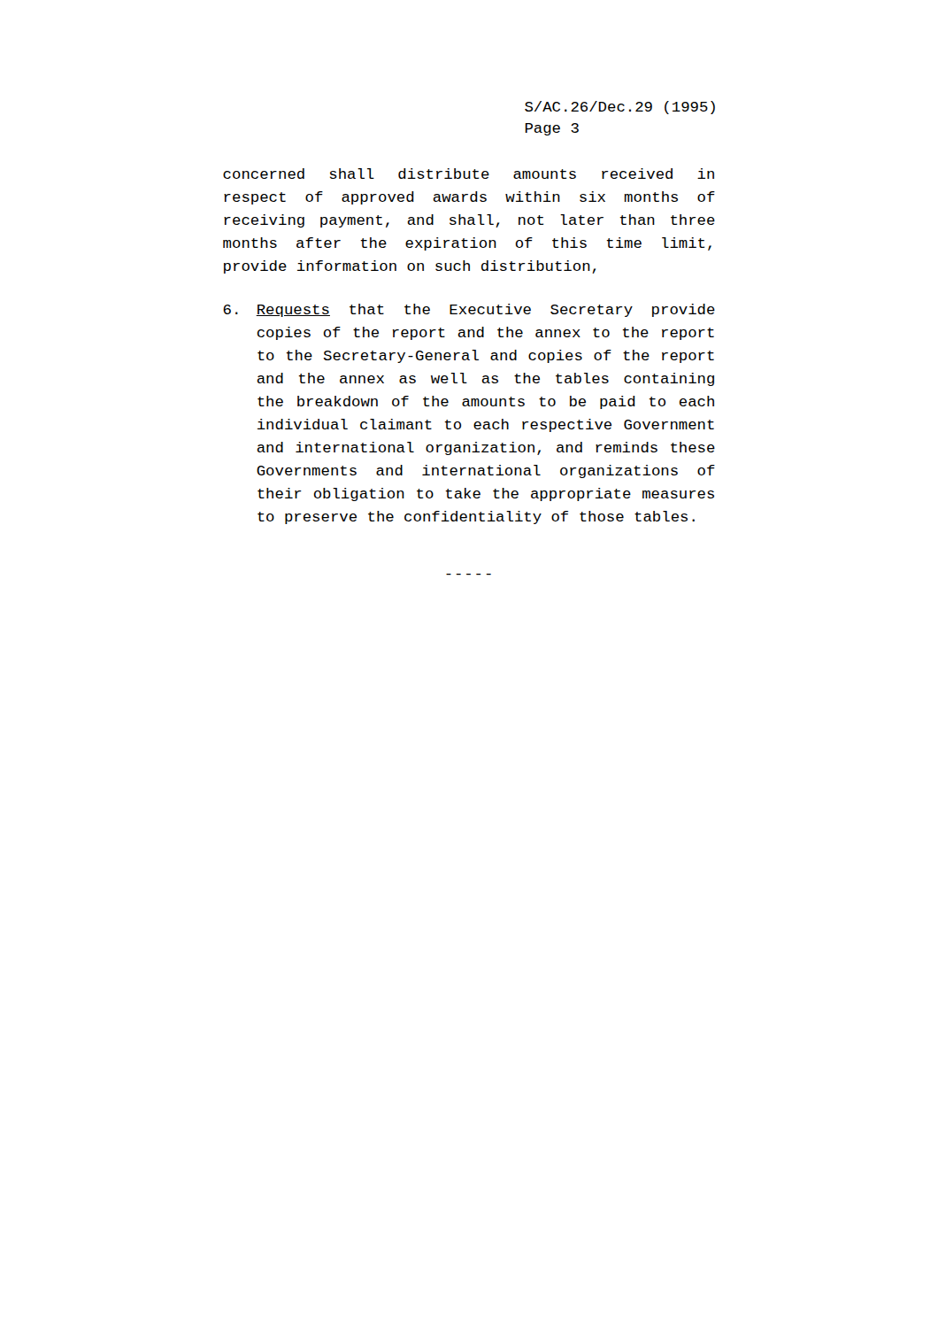S/AC.26/Dec.29 (1995) Page 3
concerned shall distribute amounts received in respect of approved awards within six months of receiving payment, and shall, not later than three months after the expiration of this time limit, provide information on such distribution,
6.
Requests that the Executive Secretary provide copies of the report and the annex to the report to the Secretary-General and copies of the report and the annex as well as the tables containing the breakdown of the amounts to be paid to each individual claimant to each respective Government and international organization, and reminds these Governments and international organizations of their obligation to take the appropriate measures to preserve the confidentiality of those tables.
-----